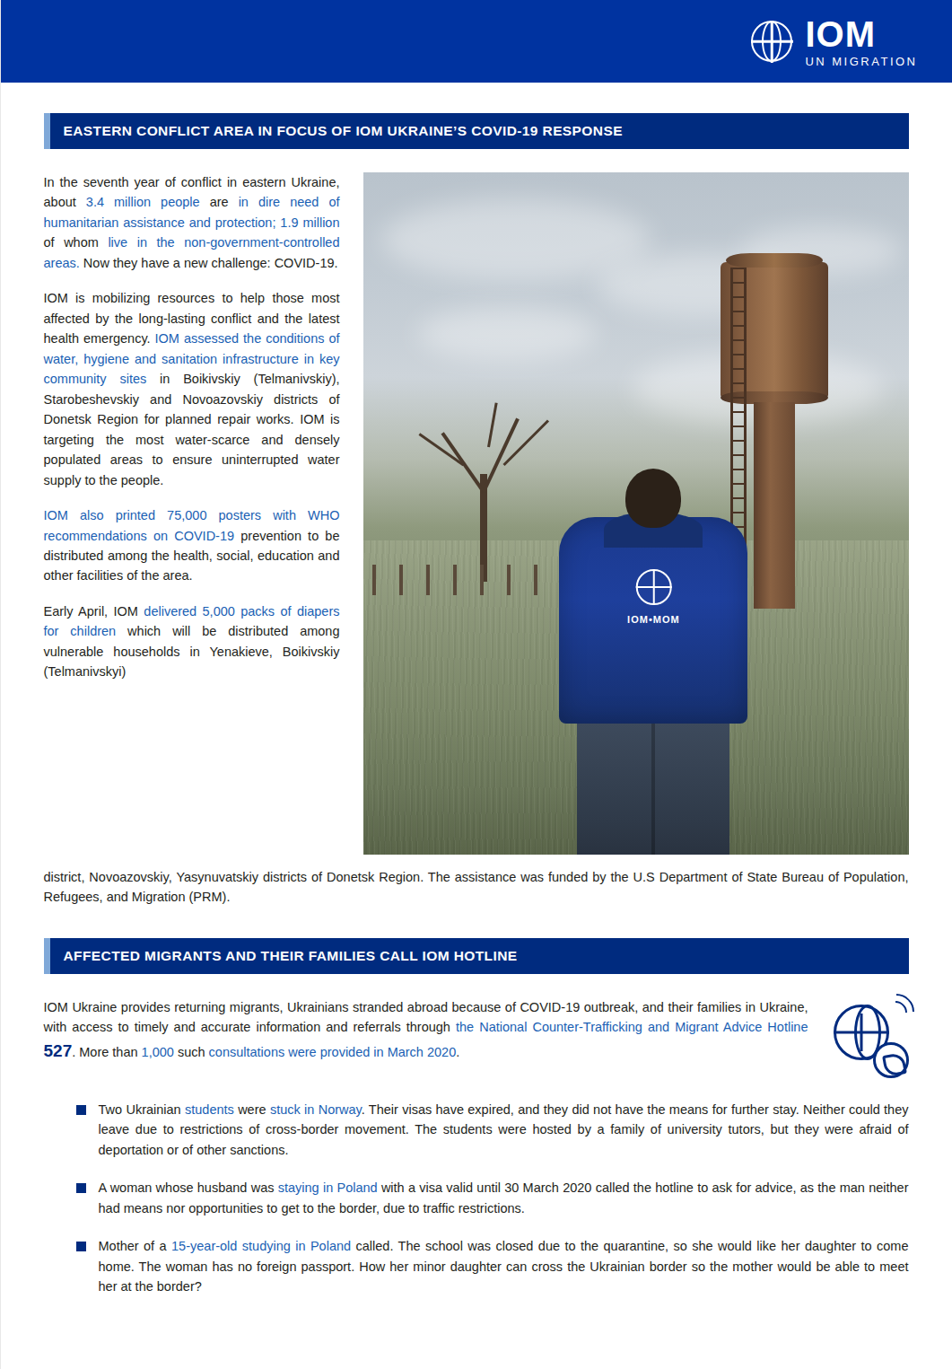IOM UN MIGRATION
EASTERN CONFLICT AREA IN FOCUS OF IOM UKRAINE’S COVID-19 RESPONSE
In the seventh year of conflict in eastern Ukraine, about 3.4 million people are in dire need of humanitarian assistance and protection; 1.9 million of whom live in the non-government-controlled areas. Now they have a new challenge: COVID-19.
IOM is mobilizing resources to help those most affected by the long-lasting conflict and the latest health emergency. IOM assessed the conditions of water, hygiene and sanitation infrastructure in key community sites in Boikivskiy (Telmanivskiy), Starobeshevskiy and Novoazovskiy districts of Donetsk Region for planned repair works. IOM is targeting the most water-scarce and densely populated areas to ensure uninterrupted water supply to the people.
IOM also printed 75,000 posters with WHO recommendations on COVID-19 prevention to be distributed among the health, social, education and other facilities of the area.
Early April, IOM delivered 5,000 packs of diapers for children which will be distributed among vulnerable households in Yenakieve, Boikivskiy (Telmanivskyi)
IOM•MOM
district, Novoazovskiy, Yasynuvatskiy districts of Donetsk Region. The assistance was funded by the U.S Department of State Bureau of Population, Refugees, and Migration (PRM).
AFFECTED MIGRANTS AND THEIR FAMILIES CALL IOM HOTLINE
IOM Ukraine provides returning migrants, Ukrainians stranded abroad because of COVID-19 outbreak, and their families in Ukraine, with access to timely and accurate information and referrals through the National Counter-Trafficking and Migrant Advice Hotline 527. More than 1,000 such consultations were provided in March 2020.
Two Ukrainian students were stuck in Norway. Their visas have expired, and they did not have the means for further stay. Neither could they leave due to restrictions of cross-border movement. The students were hosted by a family of university tutors, but they were afraid of deportation or of other sanctions.
A woman whose husband was staying in Poland with a visa valid until 30 March 2020 called the hotline to ask for advice, as the man neither had means nor opportunities to get to the border, due to traffic restrictions.
Mother of a 15-year-old studying in Poland called. The school was closed due to the quarantine, so she would like her daughter to come home. The woman has no foreign passport. How her minor daughter can cross the Ukrainian border so the mother would be able to meet her at the border?